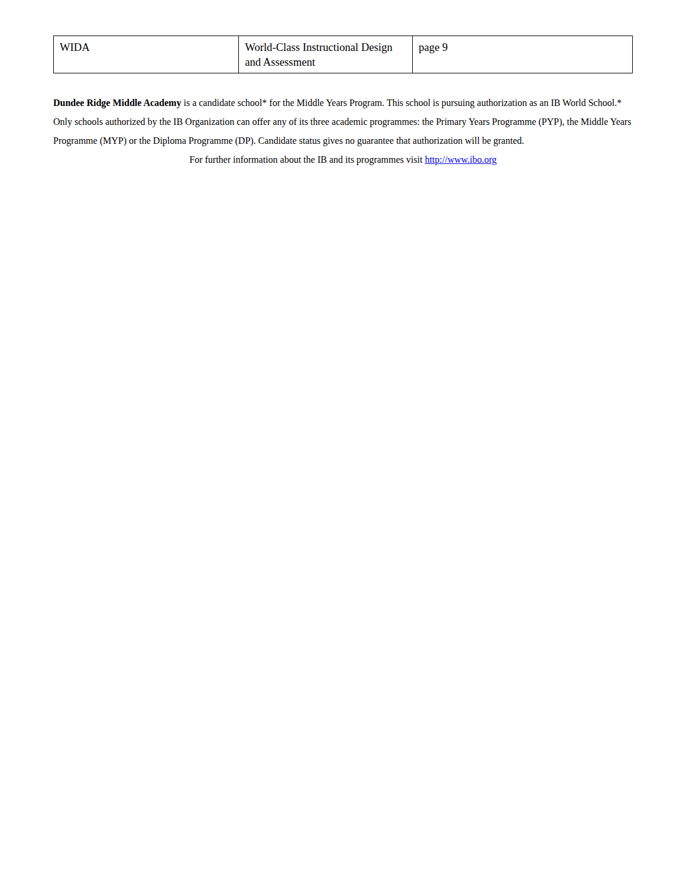| WIDA | World-Class Instructional Design and Assessment | page 9 |
Dundee Ridge Middle Academy is a candidate school* for the Middle Years Program. This school is pursuing authorization as an IB World School.* Only schools authorized by the IB Organization can offer any of its three academic programmes: the Primary Years Programme (PYP), the Middle Years Programme (MYP) or the Diploma Programme (DP). Candidate status gives no guarantee that authorization will be granted.
For further information about the IB and its programmes visit http://www.ibo.org